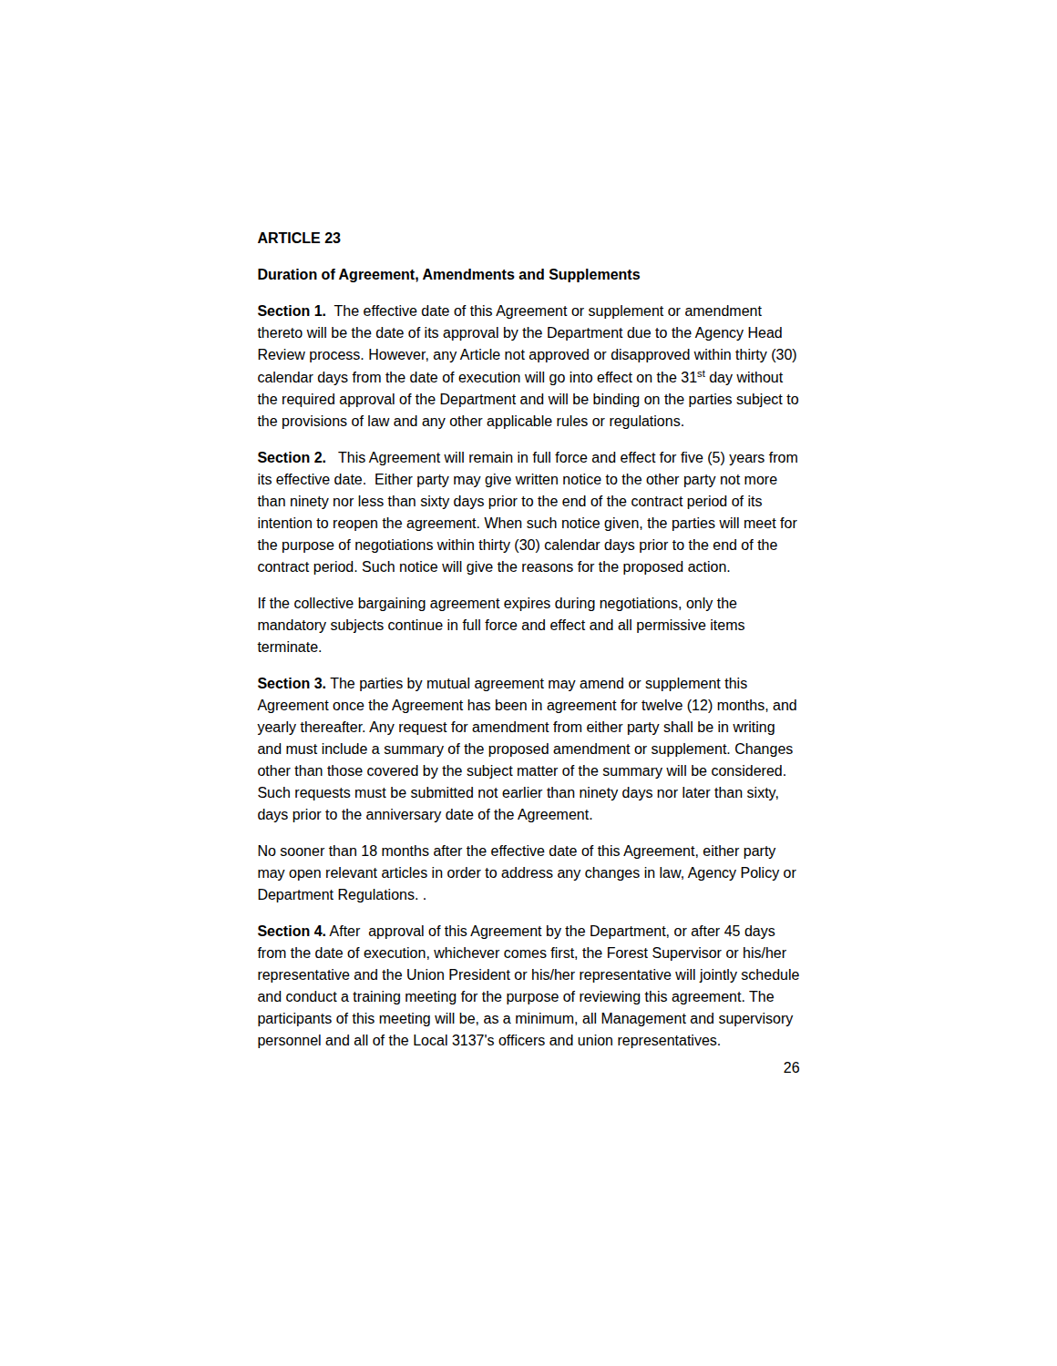ARTICLE 23
Duration of Agreement, Amendments and Supplements
Section 1. The effective date of this Agreement or supplement or amendment thereto will be the date of its approval by the Department due to the Agency Head Review process. However, any Article not approved or disapproved within thirty (30) calendar days from the date of execution will go into effect on the 31st day without the required approval of the Department and will be binding on the parties subject to the provisions of law and any other applicable rules or regulations.
Section 2. This Agreement will remain in full force and effect for five (5) years from its effective date. Either party may give written notice to the other party not more than ninety nor less than sixty days prior to the end of the contract period of its intention to reopen the agreement. When such notice given, the parties will meet for the purpose of negotiations within thirty (30) calendar days prior to the end of the contract period. Such notice will give the reasons for the proposed action.
If the collective bargaining agreement expires during negotiations, only the mandatory subjects continue in full force and effect and all permissive items terminate.
Section 3. The parties by mutual agreement may amend or supplement this Agreement once the Agreement has been in agreement for twelve (12) months, and yearly thereafter. Any request for amendment from either party shall be in writing and must include a summary of the proposed amendment or supplement. Changes other than those covered by the subject matter of the summary will be considered. Such requests must be submitted not earlier than ninety days nor later than sixty, days prior to the anniversary date of the Agreement.
No sooner than 18 months after the effective date of this Agreement, either party may open relevant articles in order to address any changes in law, Agency Policy or Department Regulations. .
Section 4. After approval of this Agreement by the Department, or after 45 days from the date of execution, whichever comes first, the Forest Supervisor or his/her representative and the Union President or his/her representative will jointly schedule and conduct a training meeting for the purpose of reviewing this agreement. The participants of this meeting will be, as a minimum, all Management and supervisory personnel and all of the Local 3137's officers and union representatives.
26